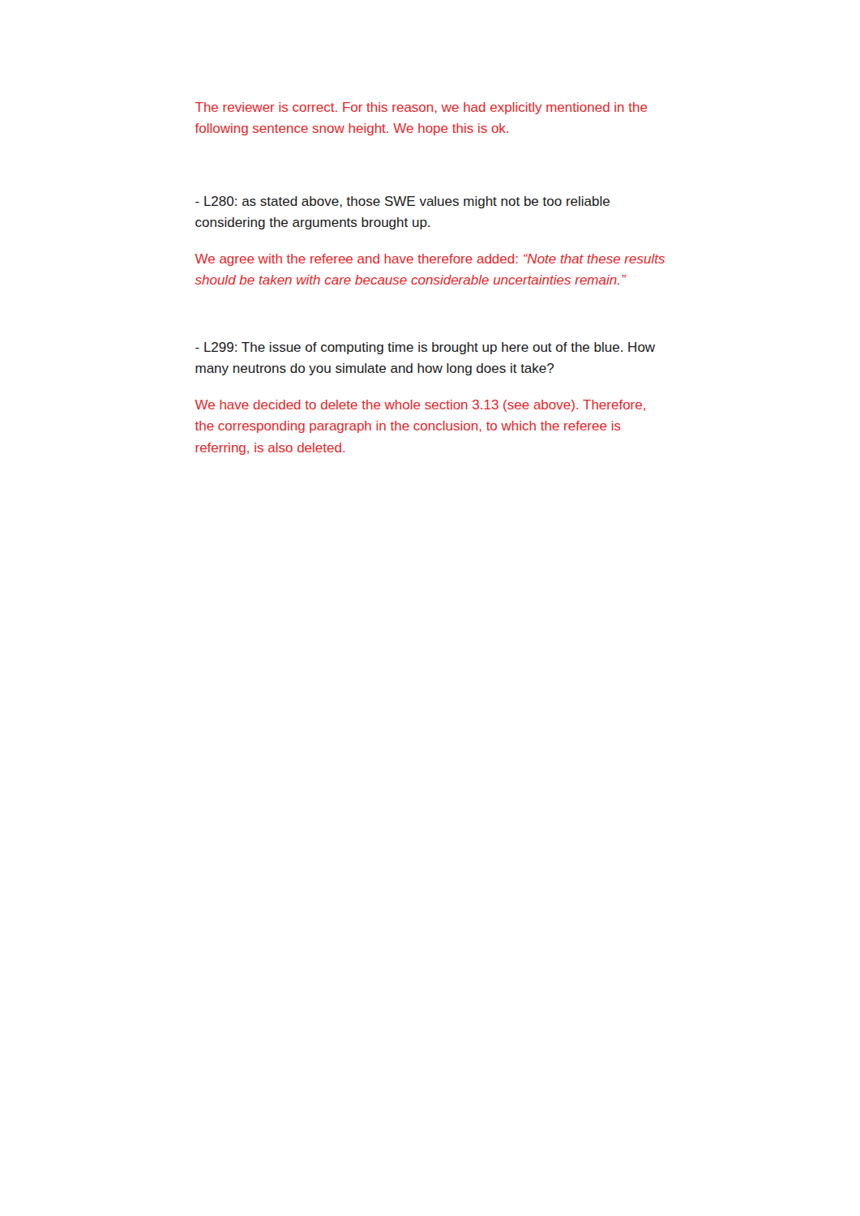The reviewer is correct. For this reason, we had explicitly mentioned in the following sentence snow height. We hope this is ok.
- L280: as stated above, those SWE values might not be too reliable considering the arguments brought up.
We agree with the referee and have therefore added: “Note that these results should be taken with care because considerable uncertainties remain.”
- L299: The issue of computing time is brought up here out of the blue. How many neutrons do you simulate and how long does it take?
We have decided to delete the whole section 3.13 (see above). Therefore, the corresponding paragraph in the conclusion, to which the referee is referring, is also deleted.